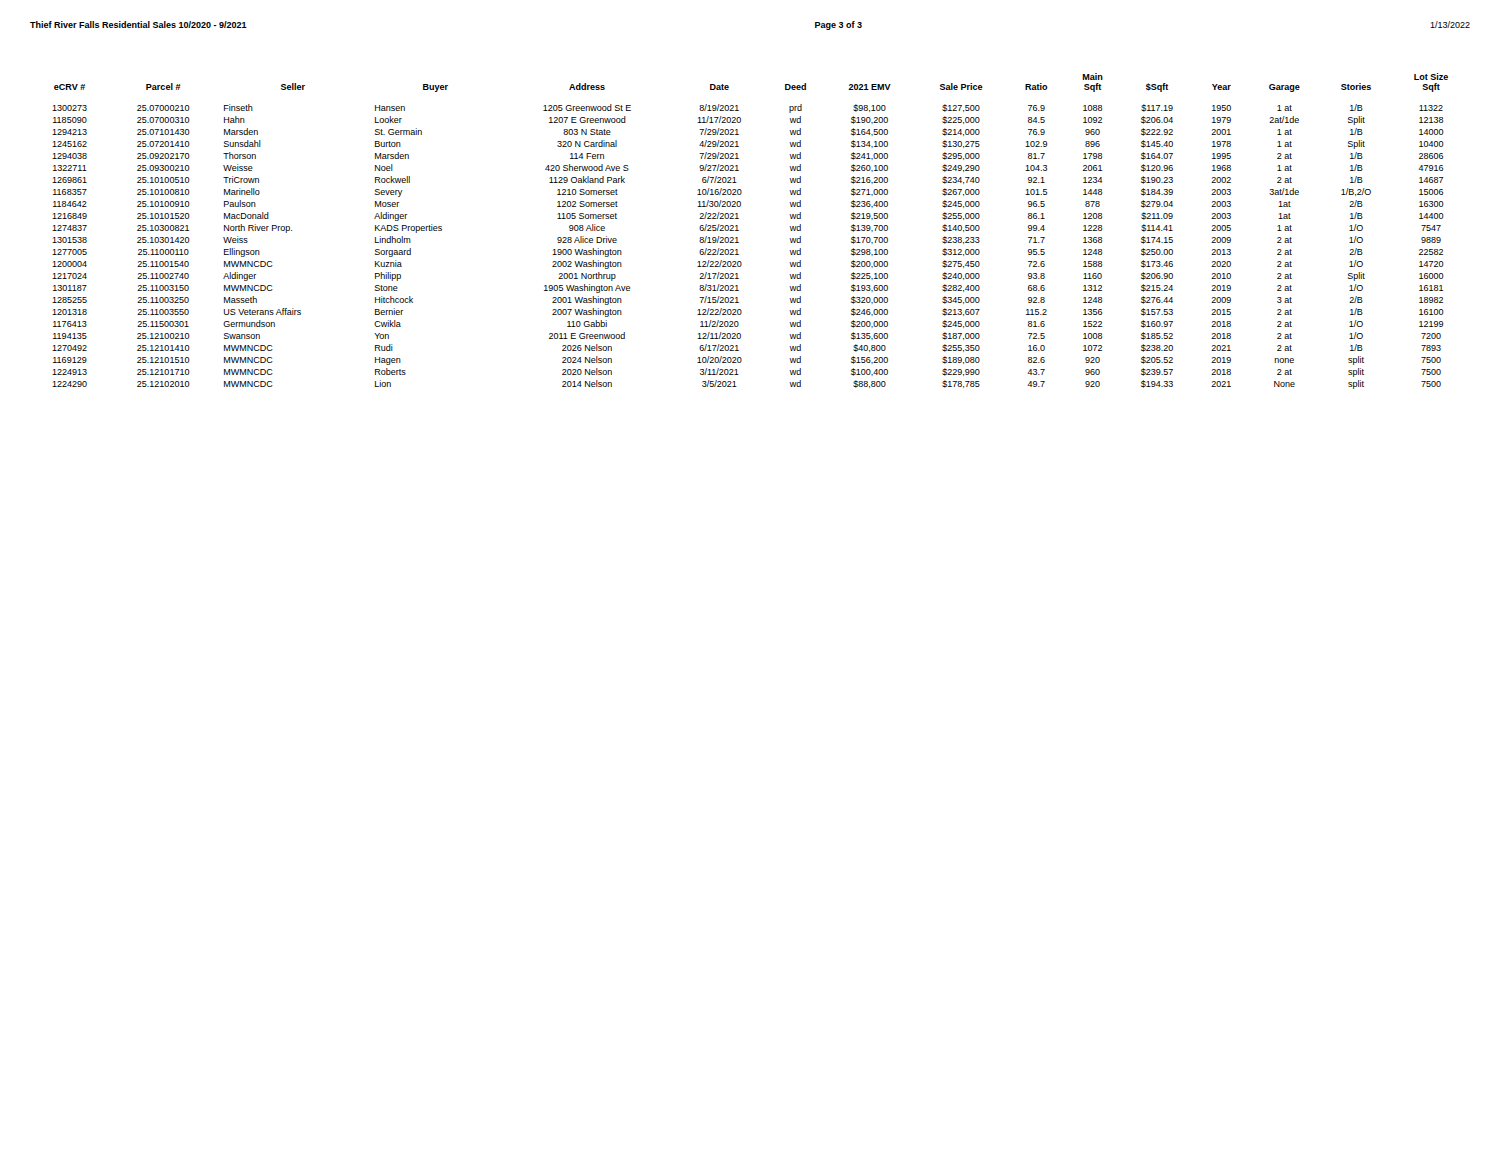Thief River Falls Residential Sales 10/2020 - 9/2021
Page 3 of 3
1/13/2022
| eCRV # | Parcel # | Seller | Buyer | Address | Date | Deed | 2021 EMV | Sale Price | Ratio | Main Sqft | $Sqft | Year | Garage | Stories | Lot Size Sqft |
| --- | --- | --- | --- | --- | --- | --- | --- | --- | --- | --- | --- | --- | --- | --- | --- |
| 1300273 | 25.07000210 | Finseth | Hansen | 1205 Greenwood St E | 8/19/2021 | prd | $98,100 | $127,500 | 76.9 | 1088 | $117.19 | 1950 | 1 at | 1/B | 11322 |
| 1185090 | 25.07000310 | Hahn | Looker | 1207 E Greenwood | 11/17/2020 | wd | $190,200 | $225,000 | 84.5 | 1092 | $206.04 | 1979 | 2at/1de | Split | 12138 |
| 1294213 | 25.07101430 | Marsden | St. Germain | 803 N State | 7/29/2021 | wd | $164,500 | $214,000 | 76.9 | 960 | $222.92 | 2001 | 1 at | 1/B | 14000 |
| 1245162 | 25.07201410 | Sunsdahl | Burton | 320 N Cardinal | 4/29/2021 | wd | $134,100 | $130,275 | 102.9 | 896 | $145.40 | 1978 | 1 at | Split | 10400 |
| 1294038 | 25.09202170 | Thorson | Marsden | 114 Fern | 7/29/2021 | wd | $241,000 | $295,000 | 81.7 | 1798 | $164.07 | 1995 | 2 at | 1/B | 28606 |
| 1322711 | 25.09300210 | Weisse | Noel | 420 Sherwood Ave S | 9/27/2021 | wd | $260,100 | $249,290 | 104.3 | 2061 | $120.96 | 1968 | 1 at | 1/B | 47916 |
| 1269861 | 25.10100510 | TriCrown | Rockwell | 1129 Oakland Park | 6/7/2021 | wd | $216,200 | $234,740 | 92.1 | 1234 | $190.23 | 2002 | 2 at | 1/B | 14687 |
| 1168357 | 25.10100810 | Marinello | Severy | 1210 Somerset | 10/16/2020 | wd | $271,000 | $267,000 | 101.5 | 1448 | $184.39 | 2003 | 3at/1de | 1/B,2/O | 15006 |
| 1184642 | 25.10100910 | Paulson | Moser | 1202 Somerset | 11/30/2020 | wd | $236,400 | $245,000 | 96.5 | 878 | $279.04 | 2003 | 1at | 2/B | 16300 |
| 1216849 | 25.10101520 | MacDonald | Aldinger | 1105 Somerset | 2/22/2021 | wd | $219,500 | $255,000 | 86.1 | 1208 | $211.09 | 2003 | 1at | 1/B | 14400 |
| 1274837 | 25.10300821 | North River Prop. | KADS Properties | 908 Alice | 6/25/2021 | wd | $139,700 | $140,500 | 99.4 | 1228 | $114.41 | 2005 | 1 at | 1/O | 7547 |
| 1301538 | 25.10301420 | Weiss | Lindholm | 928 Alice Drive | 8/19/2021 | wd | $170,700 | $238,233 | 71.7 | 1368 | $174.15 | 2009 | 2 at | 1/O | 9889 |
| 1277005 | 25.11000110 | Ellingson | Sorgaard | 1900 Washington | 6/22/2021 | wd | $298,100 | $312,000 | 95.5 | 1248 | $250.00 | 2013 | 2 at | 2/B | 22582 |
| 1200004 | 25.11001540 | MWMNCDC | Kuznia | 2002 Washington | 12/22/2020 | wd | $200,000 | $275,450 | 72.6 | 1588 | $173.46 | 2020 | 2 at | 1/O | 14720 |
| 1217024 | 25.11002740 | Aldinger | Philipp | 2001 Northrup | 2/17/2021 | wd | $225,100 | $240,000 | 93.8 | 1160 | $206.90 | 2010 | 2 at | Split | 16000 |
| 1301187 | 25.11003150 | MWMNCDC | Stone | 1905 Washington Ave | 8/31/2021 | wd | $193,600 | $282,400 | 68.6 | 1312 | $215.24 | 2019 | 2 at | 1/O | 16181 |
| 1285255 | 25.11003250 | Masseth | Hitchcock | 2001 Washington | 7/15/2021 | wd | $320,000 | $345,000 | 92.8 | 1248 | $276.44 | 2009 | 3 at | 2/B | 18982 |
| 1201318 | 25.11003550 | US Veterans Affairs | Bernier | 2007 Washington | 12/22/2020 | wd | $246,000 | $213,607 | 115.2 | 1356 | $157.53 | 2015 | 2 at | 1/B | 16100 |
| 1176413 | 25.11500301 | Germundson | Cwikla | 110 Gabbi | 11/2/2020 | wd | $200,000 | $245,000 | 81.6 | 1522 | $160.97 | 2018 | 2 at | 1/O | 12199 |
| 1194135 | 25.12100210 | Swanson | Yon | 2011 E Greenwood | 12/11/2020 | wd | $135,600 | $187,000 | 72.5 | 1008 | $185.52 | 2018 | 2 at | 1/O | 7200 |
| 1270492 | 25.12101410 | MWMNCDC | Rudi | 2026 Nelson | 6/17/2021 | wd | $40,800 | $255,350 | 16.0 | 1072 | $238.20 | 2021 | 2 at | 1/B | 7893 |
| 1169129 | 25.12101510 | MWMNCDC | Hagen | 2024 Nelson | 10/20/2020 | wd | $156,200 | $189,080 | 82.6 | 920 | $205.52 | 2019 | none | split | 7500 |
| 1224913 | 25.12101710 | MWMNCDC | Roberts | 2020 Nelson | 3/11/2021 | wd | $100,400 | $229,990 | 43.7 | 960 | $239.57 | 2018 | 2 at | split | 7500 |
| 1224290 | 25.12102010 | MWMNCDC | Lion | 2014 Nelson | 3/5/2021 | wd | $88,800 | $178,785 | 49.7 | 920 | $194.33 | 2021 | None | split | 7500 |